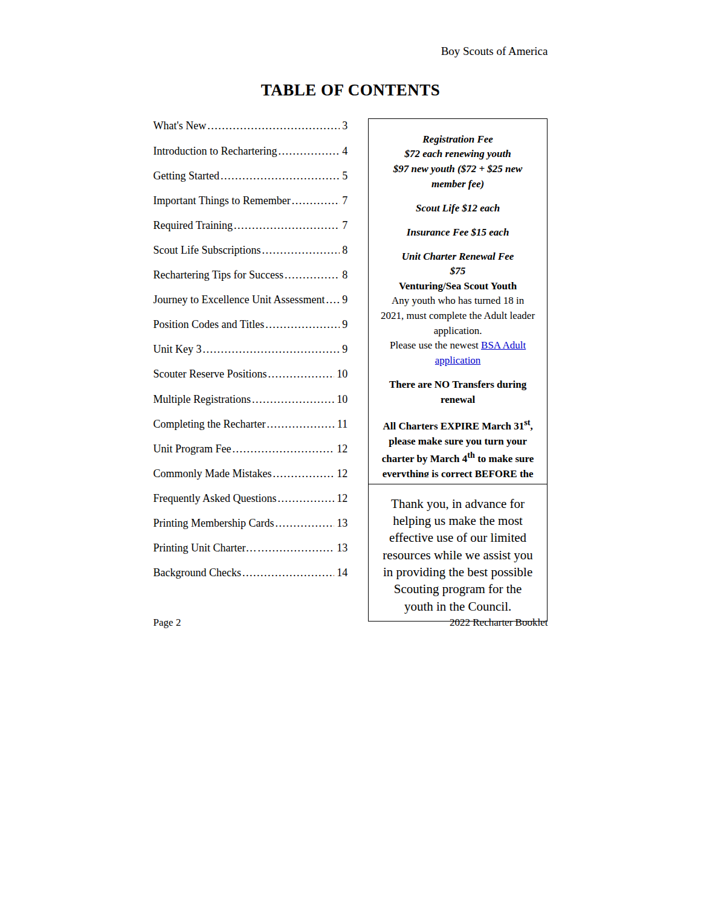Boy Scouts of America
TABLE OF CONTENTS
What's New................................................ 3
Introduction to Rechartering....................... 4
Getting Started........................................... 5
Important Things to Remember.................. 7
Required Training....................................... 7
Scout Life Subscriptions............................. 8
Rechartering Tips for Success..................... 8
Journey to Excellence Unit Assessment..... 9
Position Codes and Titles............................ 9
Unit Key 3.................................................. 9
Scouter Reserve Positions......................... 10
Multiple Registrations.............................. 10
Completing the Recharter.......................... 11
Unit Program Fee...................................... 12
Commonly Made Mistakes....................... 12
Frequently Asked Questions..................... 12
Printing Membership Cards....................... 13
Printing Unit Charter….............................. 13
Background Checks.................................. 14
Registration Fee
$72 each renewing youth
$97 new youth ($72 + $25 new member fee)
Scout Life $12 each
Insurance Fee $15 each
Unit Charter Renewal Fee
$75
Venturing/Sea Scout Youth
Any youth who has turned 18 in 2021, must complete the Adult leader application.
Please use the newest BSA Adult application
There are NO Transfers during renewal
All Charters EXPIRE March 31st, please make sure you turn your charter by March 4th to make sure everything is correct BEFORE the March 31st deadline.
Thank you, in advance for helping us make the most effective use of our limited resources while we assist you in providing the best possible Scouting program for the youth in the Council.
Page 2 2022 Recharter Booklet